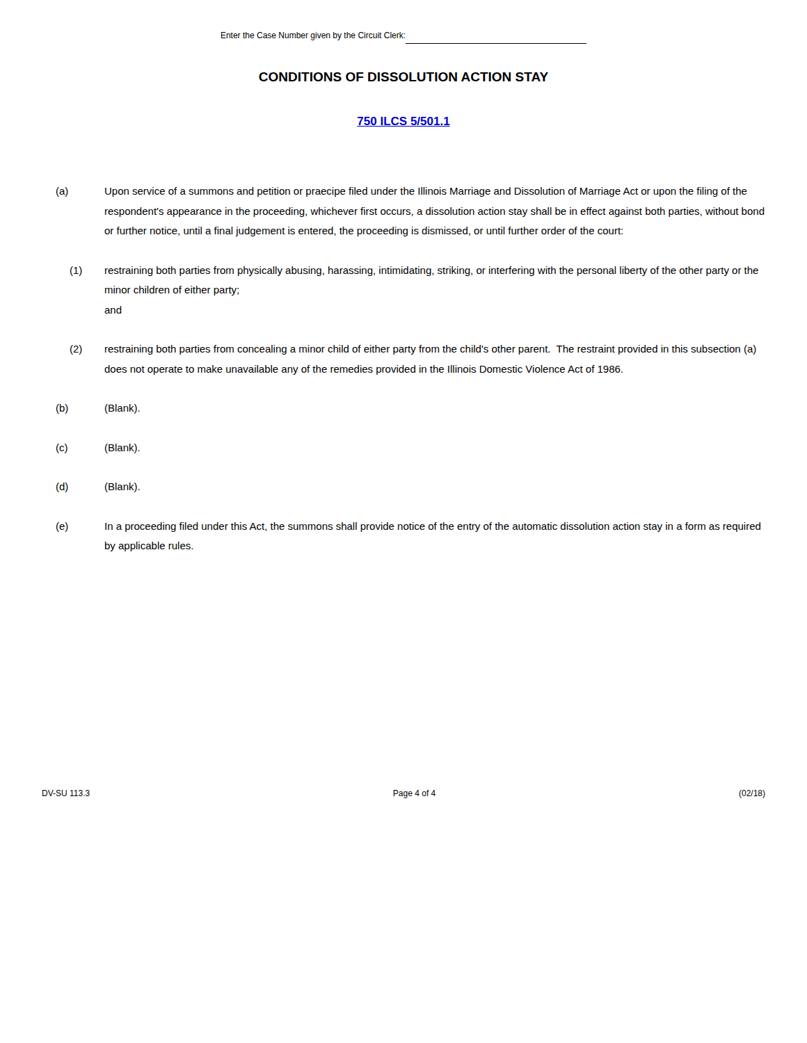Enter the Case Number given by the Circuit Clerk:
CONDITIONS OF DISSOLUTION ACTION STAY
750 ILCS 5/501.1
(a)
Upon service of a summons and petition or praecipe filed under the Illinois Marriage and Dissolution of Marriage Act or upon the filing of the respondent's appearance in the proceeding, whichever first occurs, a dissolution action stay shall be in effect against both parties, without bond or further notice, until a final judgement is entered, the proceeding is dismissed, or until further order of the court:
(1)
restraining both parties from physically abusing, harassing, intimidating, striking, or interfering with the personal liberty of the other party or the minor children of either party;
and
(2)
restraining both parties from concealing a minor child of either party from the child's other parent. The restraint provided in this subsection (a) does not operate to make unavailable any of the remedies provided in the Illinois Domestic Violence Act of 1986.
(b)
(Blank).
(c)
(Blank).
(d)
(Blank).
(e)
In a proceeding filed under this Act, the summons shall provide notice of the entry of the automatic dissolution action stay in a form as required by applicable rules.
DV-SU 113.3
Page 4 of 4
(02/18)